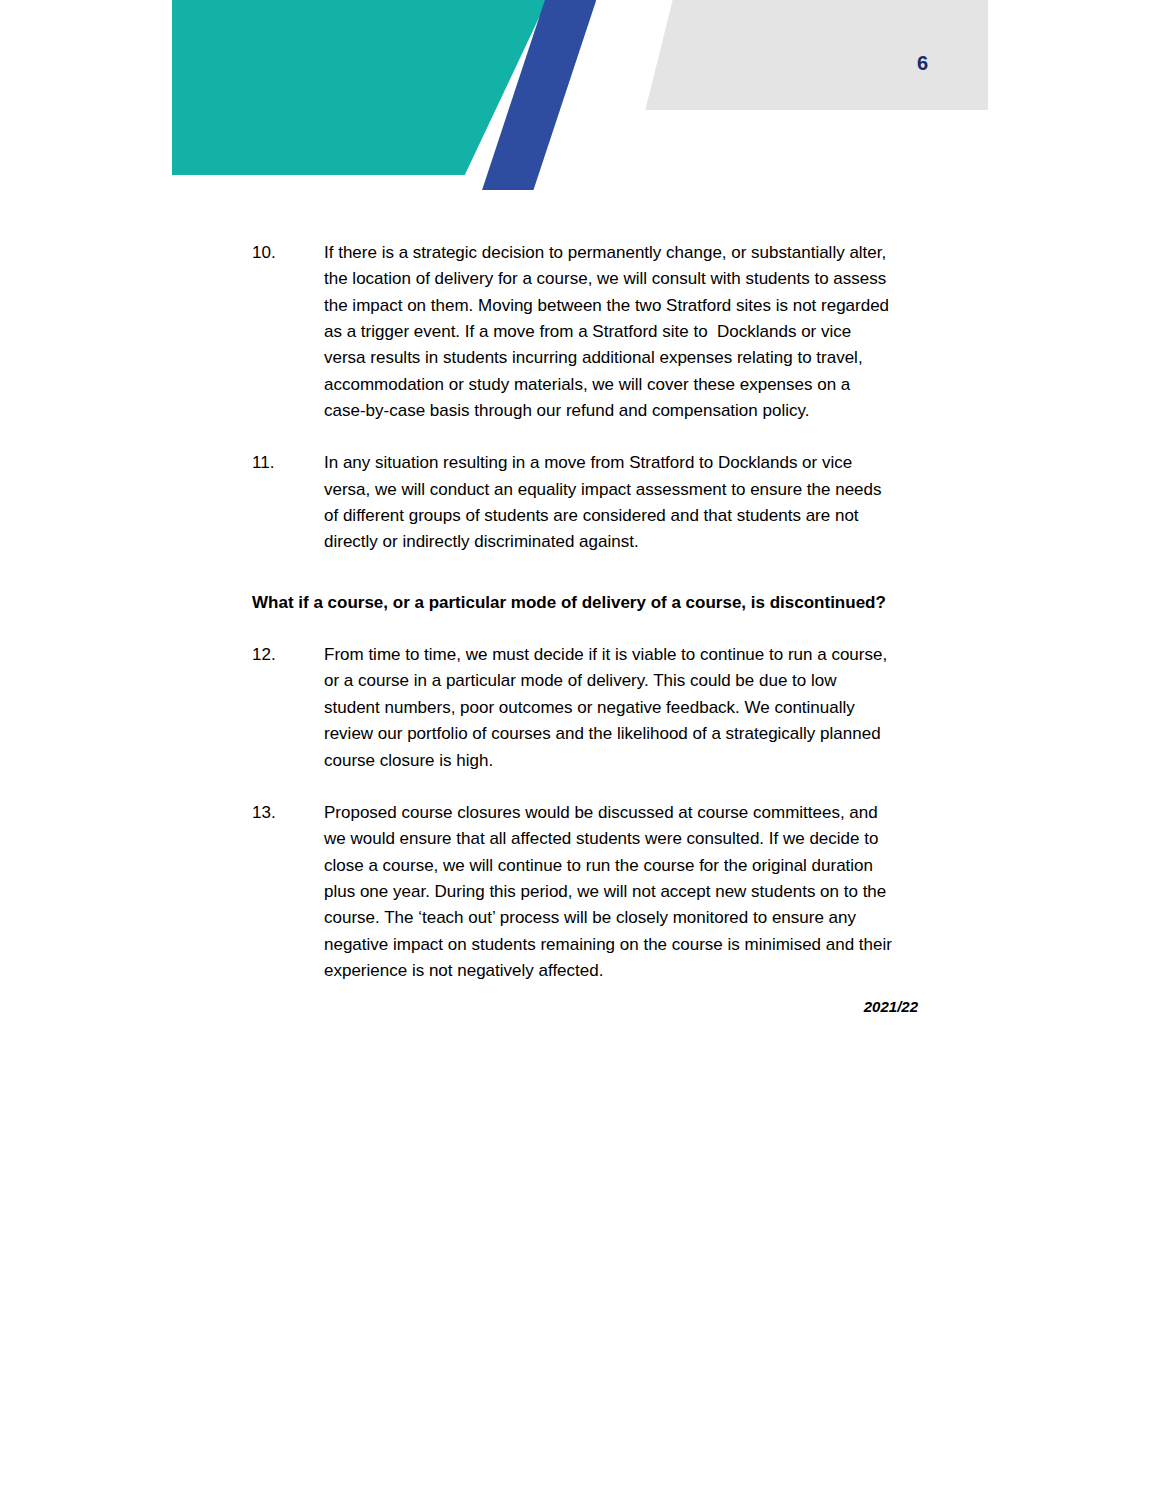6
10. If there is a strategic decision to permanently change, or substantially alter, the location of delivery for a course, we will consult with students to assess the impact on them. Moving between the two Stratford sites is not regarded as a trigger event. If a move from a Stratford site to Docklands or vice versa results in students incurring additional expenses relating to travel, accommodation or study materials, we will cover these expenses on a case-by-case basis through our refund and compensation policy.
11. In any situation resulting in a move from Stratford to Docklands or vice versa, we will conduct an equality impact assessment to ensure the needs of different groups of students are considered and that students are not directly or indirectly discriminated against.
What if a course, or a particular mode of delivery of a course, is discontinued?
12. From time to time, we must decide if it is viable to continue to run a course, or a course in a particular mode of delivery. This could be due to low student numbers, poor outcomes or negative feedback. We continually review our portfolio of courses and the likelihood of a strategically planned course closure is high.
13. Proposed course closures would be discussed at course committees, and we would ensure that all affected students were consulted. If we decide to close a course, we will continue to run the course for the original duration plus one year. During this period, we will not accept new students on to the course. The ‘teach out’ process will be closely monitored to ensure any negative impact on students remaining on the course is minimised and their experience is not negatively affected.
2021/22